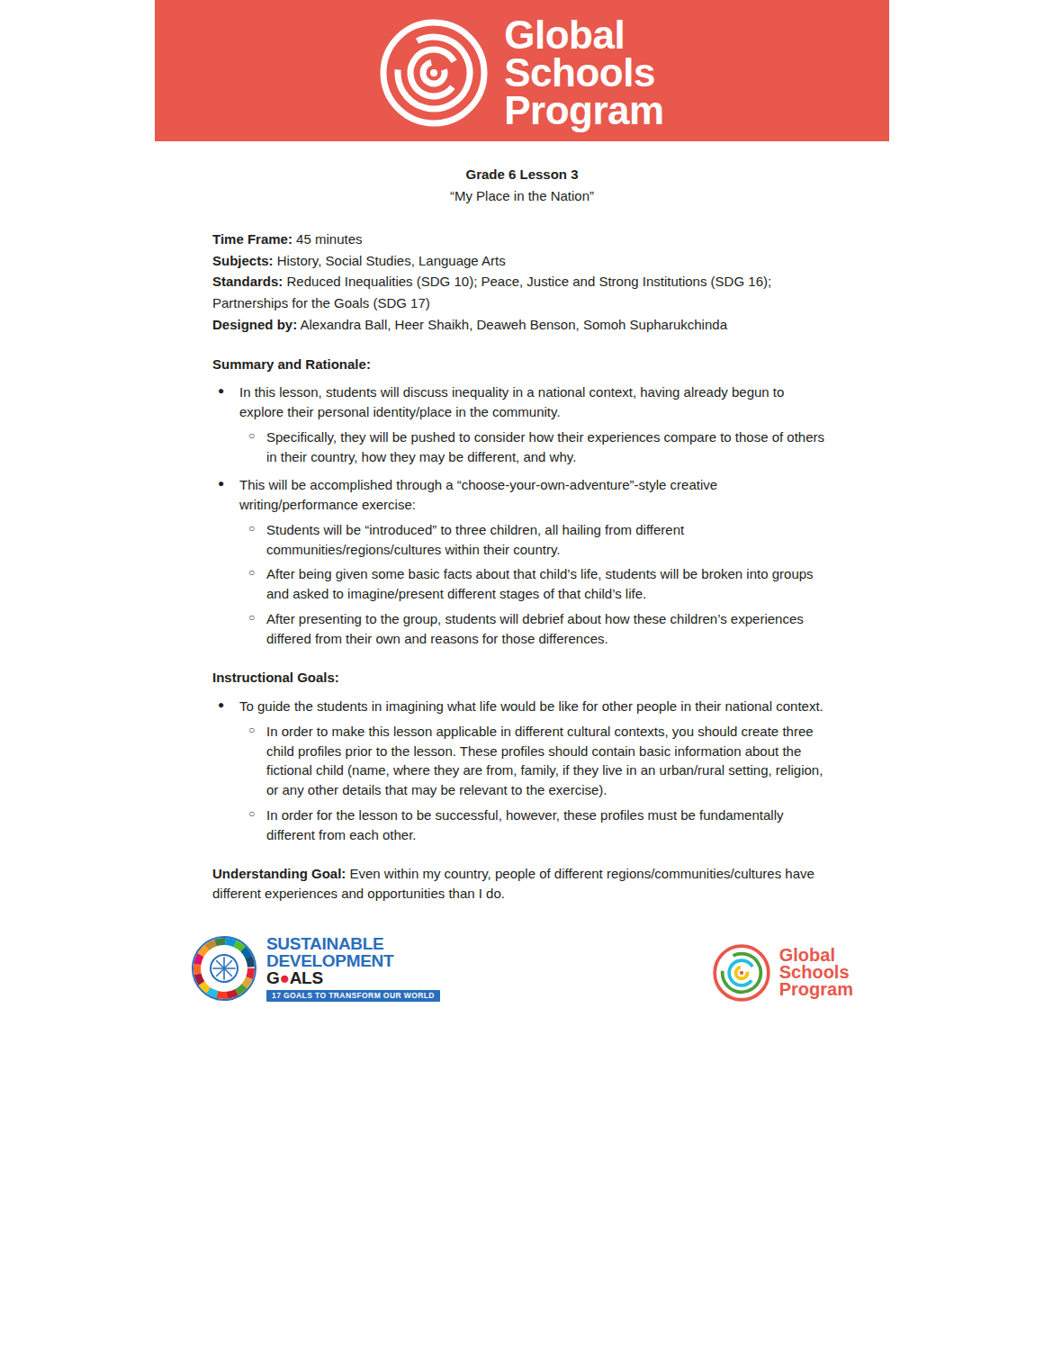Global Schools Program
Grade 6 Lesson 3
“My Place in the Nation”
Time Frame: 45 minutes
Subjects: History, Social Studies, Language Arts
Standards: Reduced Inequalities (SDG 10); Peace, Justice and Strong Institutions (SDG 16);
Partnerships for the Goals (SDG 17)
Designed by: Alexandra Ball, Heer Shaikh, Deaweh Benson, Somoh Supharukchinda
Summary and Rationale:
In this lesson, students will discuss inequality in a national context, having already begun to explore their personal identity/place in the community.
Specifically, they will be pushed to consider how their experiences compare to those of others in their country, how they may be different, and why.
This will be accomplished through a “choose-your-own-adventure”-style creative writing/performance exercise:
Students will be “introduced” to three children, all hailing from different communities/regions/cultures within their country.
After being given some basic facts about that child’s life, students will be broken into groups and asked to imagine/present different stages of that child’s life.
After presenting to the group, students will debrief about how these children’s experiences differed from their own and reasons for those differences.
Instructional Goals:
To guide the students in imagining what life would be like for other people in their national context.
In order to make this lesson applicable in different cultural contexts, you should create three child profiles prior to the lesson. These profiles should contain basic information about the fictional child (name, where they are from, family, if they live in an urban/rural setting, religion, or any other details that may be relevant to the exercise).
In order for the lesson to be successful, however, these profiles must be fundamentally different from each other.
Understanding Goal: Even within my country, people of different regions/communities/cultures have different experiences and opportunities than I do.
SUSTAINABLE
DEVELOPMENT
G●ALS
17 GOALS TO TRANSFORM OUR WORLD
Global Schools Program